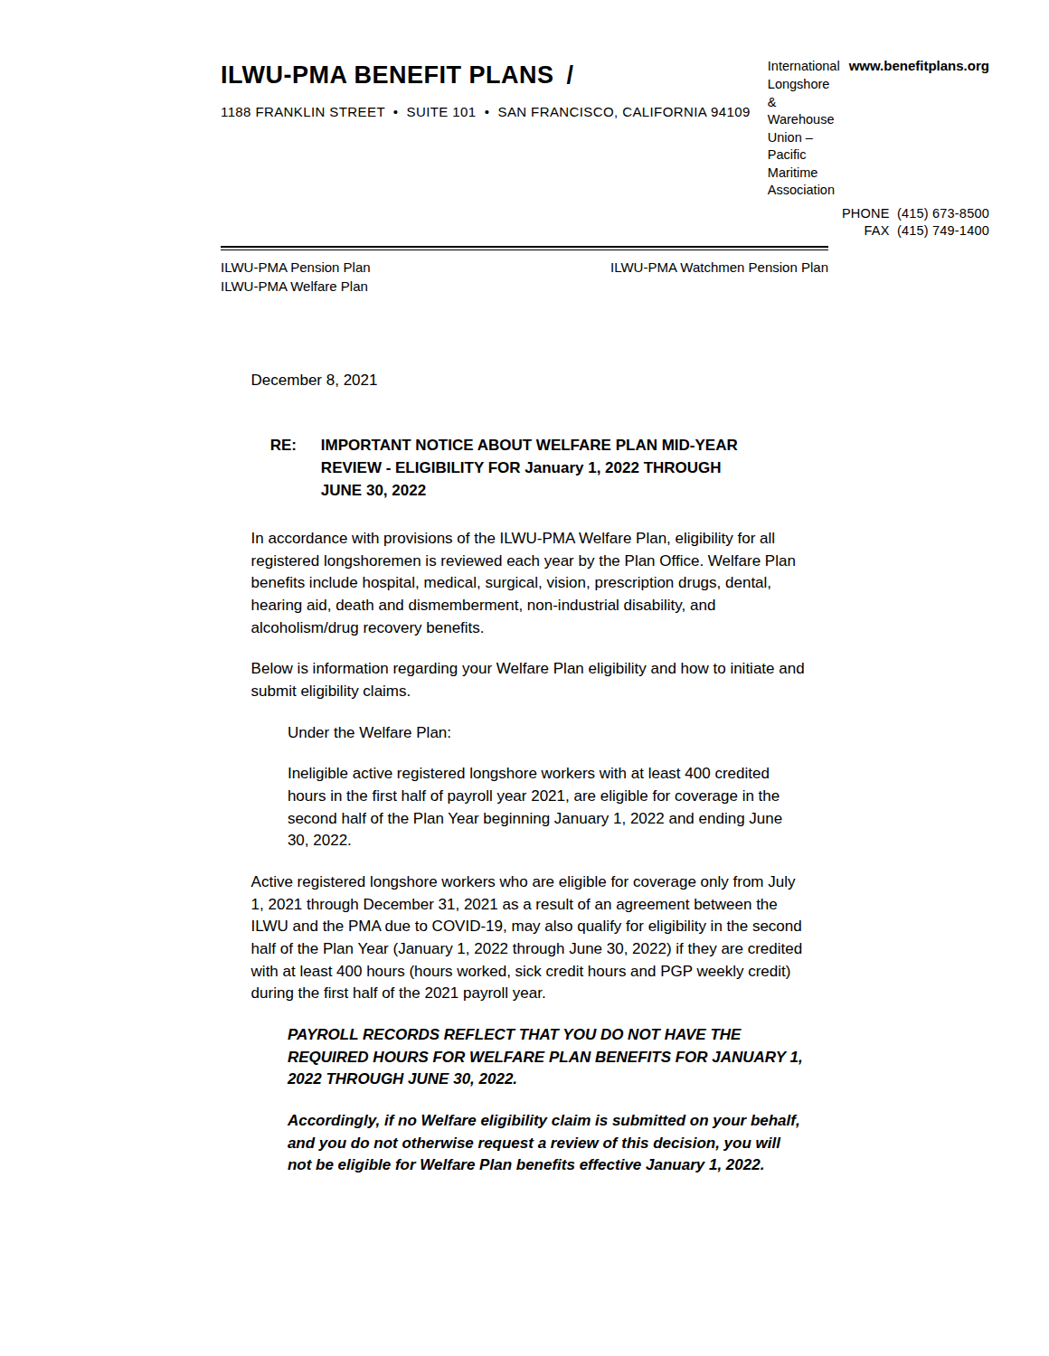ILWU-PMA BENEFIT PLANS /
1188 FRANKLIN STREET • SUITE 101 • SAN FRANCISCO, CALIFORNIA 94109
International Longshore & Warehouse Union –
Pacific Maritime Association
www.benefitplans.org
PHONE (415) 673-8500
FAX (415) 749-1400
ILWU-PMA Pension Plan
ILWU-PMA Welfare Plan
ILWU-PMA Watchmen Pension Plan
December 8, 2021
RE:
IMPORTANT NOTICE ABOUT WELFARE PLAN MID-YEAR REVIEW - ELIGIBILITY FOR January 1, 2022 THROUGH JUNE 30, 2022
In accordance with provisions of the ILWU-PMA Welfare Plan, eligibility for all registered longshoremen is reviewed each year by the Plan Office. Welfare Plan benefits include hospital, medical, surgical, vision, prescription drugs, dental, hearing aid, death and dismemberment, non-industrial disability, and alcoholism/drug recovery benefits.
Below is information regarding your Welfare Plan eligibility and how to initiate and submit eligibility claims.
Under the Welfare Plan:
Ineligible active registered longshore workers with at least 400 credited hours in the first half of payroll year 2021, are eligible for coverage in the second half of the Plan Year beginning January 1, 2022 and ending June 30, 2022.
Active registered longshore workers who are eligible for coverage only from July 1, 2021 through December 31, 2021 as a result of an agreement between the ILWU and the PMA due to COVID-19, may also qualify for eligibility in the second half of the Plan Year (January 1, 2022 through June 30, 2022) if they are credited with at least 400 hours (hours worked, sick credit hours and PGP weekly credit) during the first half of the 2021 payroll year.
PAYROLL RECORDS REFLECT THAT YOU DO NOT HAVE THE REQUIRED HOURS FOR WELFARE PLAN BENEFITS FOR JANUARY 1, 2022 THROUGH JUNE 30, 2022.
Accordingly, if no Welfare eligibility claim is submitted on your behalf, and you do not otherwise request a review of this decision, you will not be eligible for Welfare Plan benefits effective January 1, 2022.